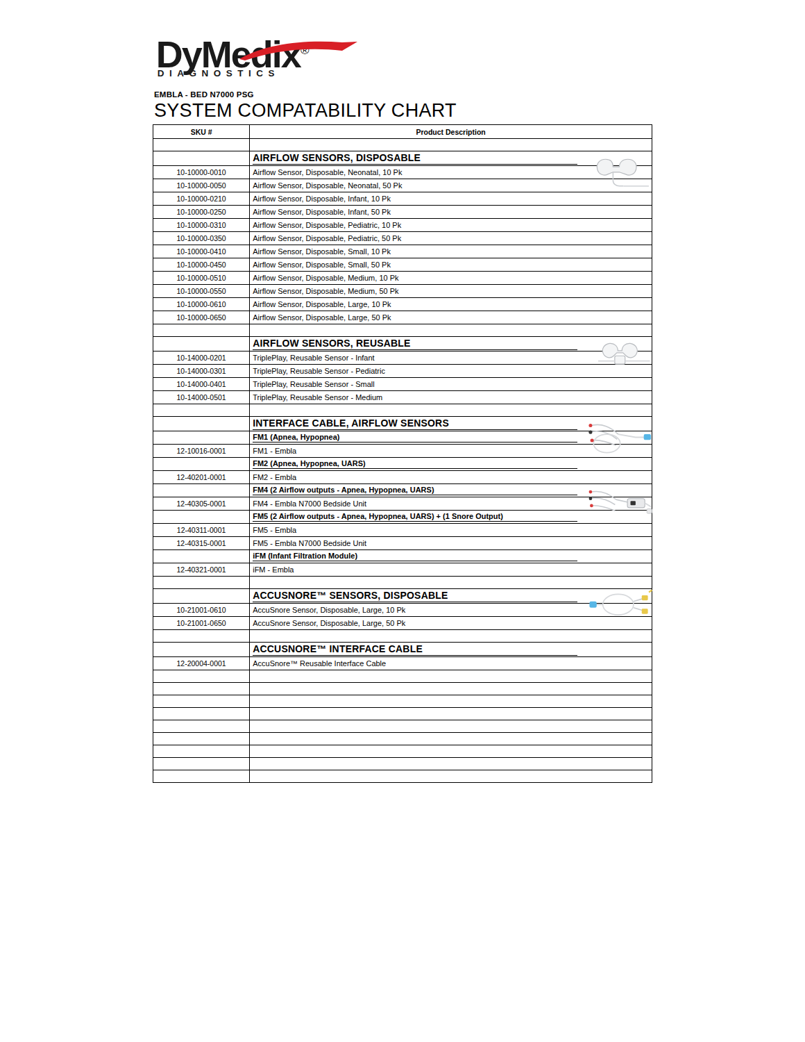Dy Medix®
DIAGNOSTICS
EMBLA - BED N7000 PSG
SYSTEM COMPATABILITY CHART
| SKU # | Product Description |
| --- | --- |
| | AIRFLOW SENSORS, DISPOSABLE |
| 10-10000-0010 | Airflow Sensor, Disposable, Neonatal, 10 Pk |
| 10-10000-0050 | Airflow Sensor, Disposable, Neonatal, 50 Pk |
| 10-10000-0210 | Airflow Sensor, Disposable, Infant, 10 Pk |
| 10-10000-0250 | Airflow Sensor, Disposable, Infant, 50 Pk |
| 10-10000-0310 | Airflow Sensor, Disposable, Pediatric, 10 Pk |
| 10-10000-0350 | Airflow Sensor, Disposable, Pediatric, 50 Pk |
| 10-10000-0410 | Airflow Sensor, Disposable, Small, 10 Pk |
| 10-10000-0450 | Airflow Sensor, Disposable, Small, 50 Pk |
| 10-10000-0510 | Airflow Sensor, Disposable, Medium, 10 Pk |
| 10-10000-0550 | Airflow Sensor, Disposable, Medium, 50 Pk |
| 10-10000-0610 | Airflow Sensor, Disposable, Large, 10 Pk |
| 10-10000-0650 | Airflow Sensor, Disposable, Large, 50 Pk |
| | AIRFLOW SENSORS, REUSABLE |
| 10-14000-0201 | TriplePlay, Reusable Sensor - Infant |
| 10-14000-0301 | TriplePlay, Reusable Sensor - Pediatric |
| 10-14000-0401 | TriplePlay, Reusable Sensor - Small |
| 10-14000-0501 | TriplePlay, Reusable Sensor - Medium |
| | INTERFACE CABLE, AIRFLOW SENSORS |
| | FM1 (Apnea, Hypopnea) |
| 12-10016-0001 | FM1 - Embla |
| | FM2 (Apnea, Hypopnea, UARS) |
| 12-40201-0001 | FM2 - Embla |
| | FM4 (2 Airflow outputs - Apnea, Hypopnea, UARS) |
| 12-40305-0001 | FM4 - Embla N7000 Bedside Unit |
| | FM5 (2 Airflow outputs - Apnea, Hypopnea, UARS) + (1 Snore Output) |
| 12-40311-0001 | FM5 - Embla |
| 12-40315-0001 | FM5 - Embla N7000 Bedside Unit |
| | iFM (Infant Filtration Module) |
| 12-40321-0001 | iFM - Embla |
| | ACCUSNORE™ SENSORS, DISPOSABLE |
| 10-21001-0610 | AccuSnore Sensor, Disposable, Large, 10 Pk |
| 10-21001-0650 | AccuSnore Sensor, Disposable, Large, 50 Pk |
| | ACCUSNORE™ INTERFACE CABLE |
| 12-20004-0001 | AccuSnore™ Reusable Interface Cable |